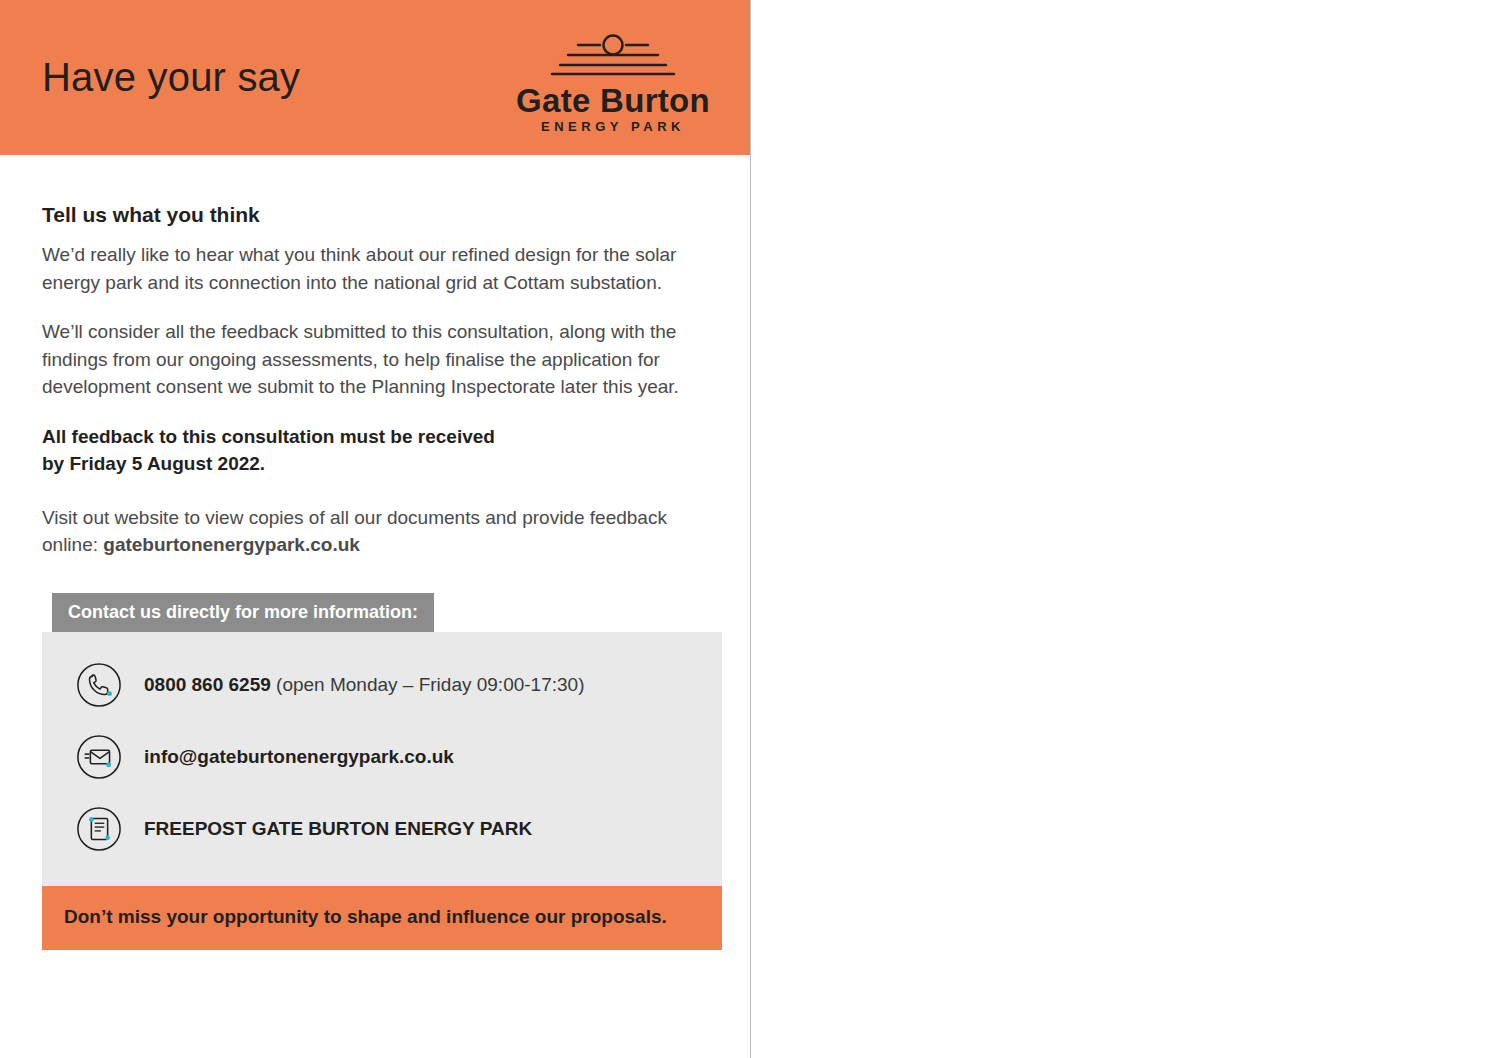Have your say
Gate Burton
ENERGY PARK
Tell us what you think
We’d really like to hear what you think about our refined design for the solar energy park and its connection into the national grid at Cottam substation.
We’ll consider all the feedback submitted to this consultation, along with the findings from our ongoing assessments, to help finalise the application for development consent we submit to the Planning Inspectorate later this year.
All feedback to this consultation must be received
by Friday 5 August 2022.
Visit out website to view copies of all our documents and provide feedback online: gateburtonenergypark.co.uk
Contact us directly for more information:
0800 860 6259 (open Monday – Friday 09:00-17:30)
info@gateburtonenergypark.co.uk
FREEPOST GATE BURTON ENERGY PARK
Don’t miss your opportunity to shape and influence our proposals.